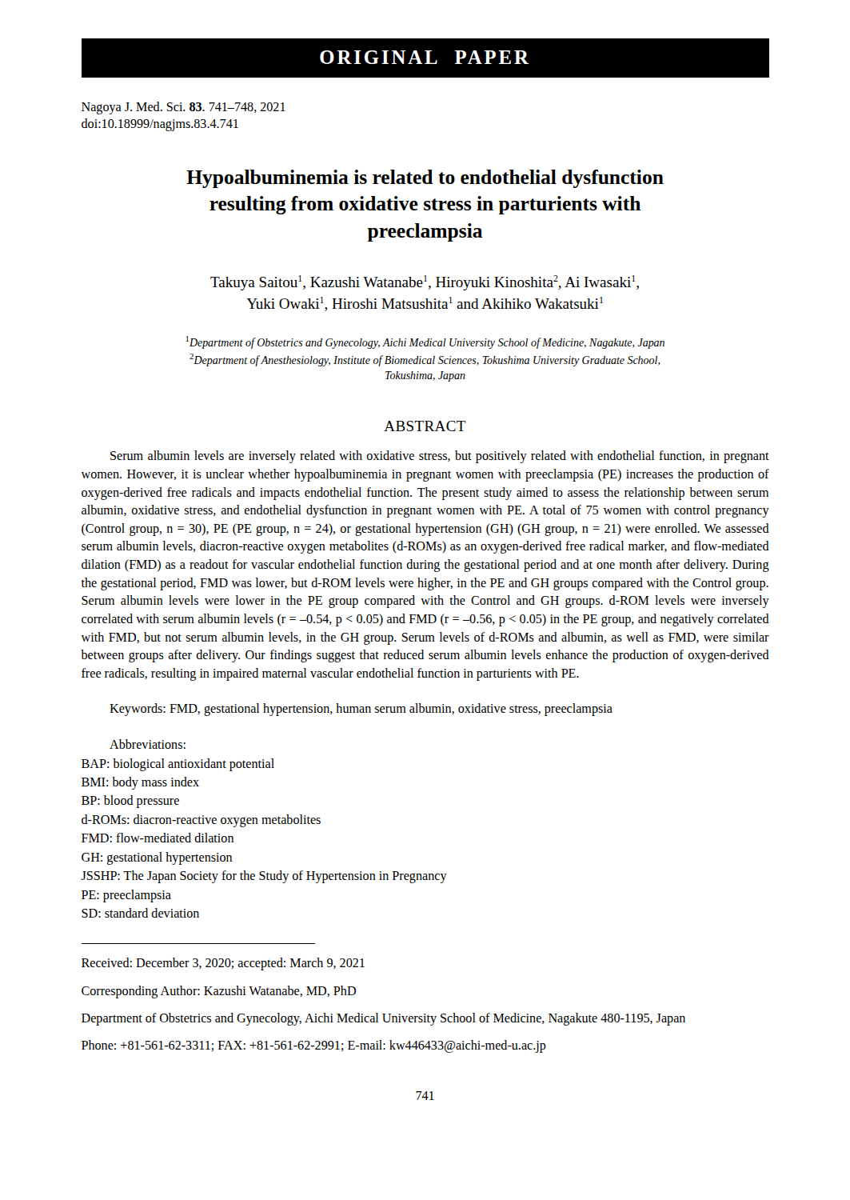ORIGINAL PAPER
Nagoya J. Med. Sci. 83. 741–748, 2021
doi:10.18999/nagjms.83.4.741
Hypoalbuminemia is related to endothelial dysfunction
resulting from oxidative stress in parturients with
preeclampsia
Takuya Saitou1, Kazushi Watanabe1, Hiroyuki Kinoshita2, Ai Iwasaki1,
Yuki Owaki1, Hiroshi Matsushita1 and Akihiko Wakatsuki1
1Department of Obstetrics and Gynecology, Aichi Medical University School of Medicine, Nagakute, Japan
2Department of Anesthesiology, Institute of Biomedical Sciences, Tokushima University Graduate School,
Tokushima, Japan
ABSTRACT
Serum albumin levels are inversely related with oxidative stress, but positively related with endothelial function, in pregnant women. However, it is unclear whether hypoalbuminemia in pregnant women with preeclampsia (PE) increases the production of oxygen-derived free radicals and impacts endothelial function. The present study aimed to assess the relationship between serum albumin, oxidative stress, and endothelial dysfunction in pregnant women with PE. A total of 75 women with control pregnancy (Control group, n = 30), PE (PE group, n = 24), or gestational hypertension (GH) (GH group, n = 21) were enrolled. We assessed serum albumin levels, diacron-reactive oxygen metabolites (d-ROMs) as an oxygen-derived free radical marker, and flow-mediated dilation (FMD) as a readout for vascular endothelial function during the gestational period and at one month after delivery. During the gestational period, FMD was lower, but d-ROM levels were higher, in the PE and GH groups compared with the Control group. Serum albumin levels were lower in the PE group compared with the Control and GH groups. d-ROM levels were inversely correlated with serum albumin levels (r = –0.54, p < 0.05) and FMD (r = –0.56, p < 0.05) in the PE group, and negatively correlated with FMD, but not serum albumin levels, in the GH group. Serum levels of d-ROMs and albumin, as well as FMD, were similar between groups after delivery. Our findings suggest that reduced serum albumin levels enhance the production of oxygen-derived free radicals, resulting in impaired maternal vascular endothelial function in parturients with PE.
Keywords: FMD, gestational hypertension, human serum albumin, oxidative stress, preeclampsia
Abbreviations:
BAP: biological antioxidant potential
BMI: body mass index
BP: blood pressure
d-ROMs: diacron-reactive oxygen metabolites
FMD: flow-mediated dilation
GH: gestational hypertension
JSSHP: The Japan Society for the Study of Hypertension in Pregnancy
PE: preeclampsia
SD: standard deviation
Received: December 3, 2020; accepted: March 9, 2021
Corresponding Author: Kazushi Watanabe, MD, PhD
Department of Obstetrics and Gynecology, Aichi Medical University School of Medicine, Nagakute 480-1195, Japan
Phone: +81-561-62-3311; FAX: +81-561-62-2991; E-mail: kw446433@aichi-med-u.ac.jp
741